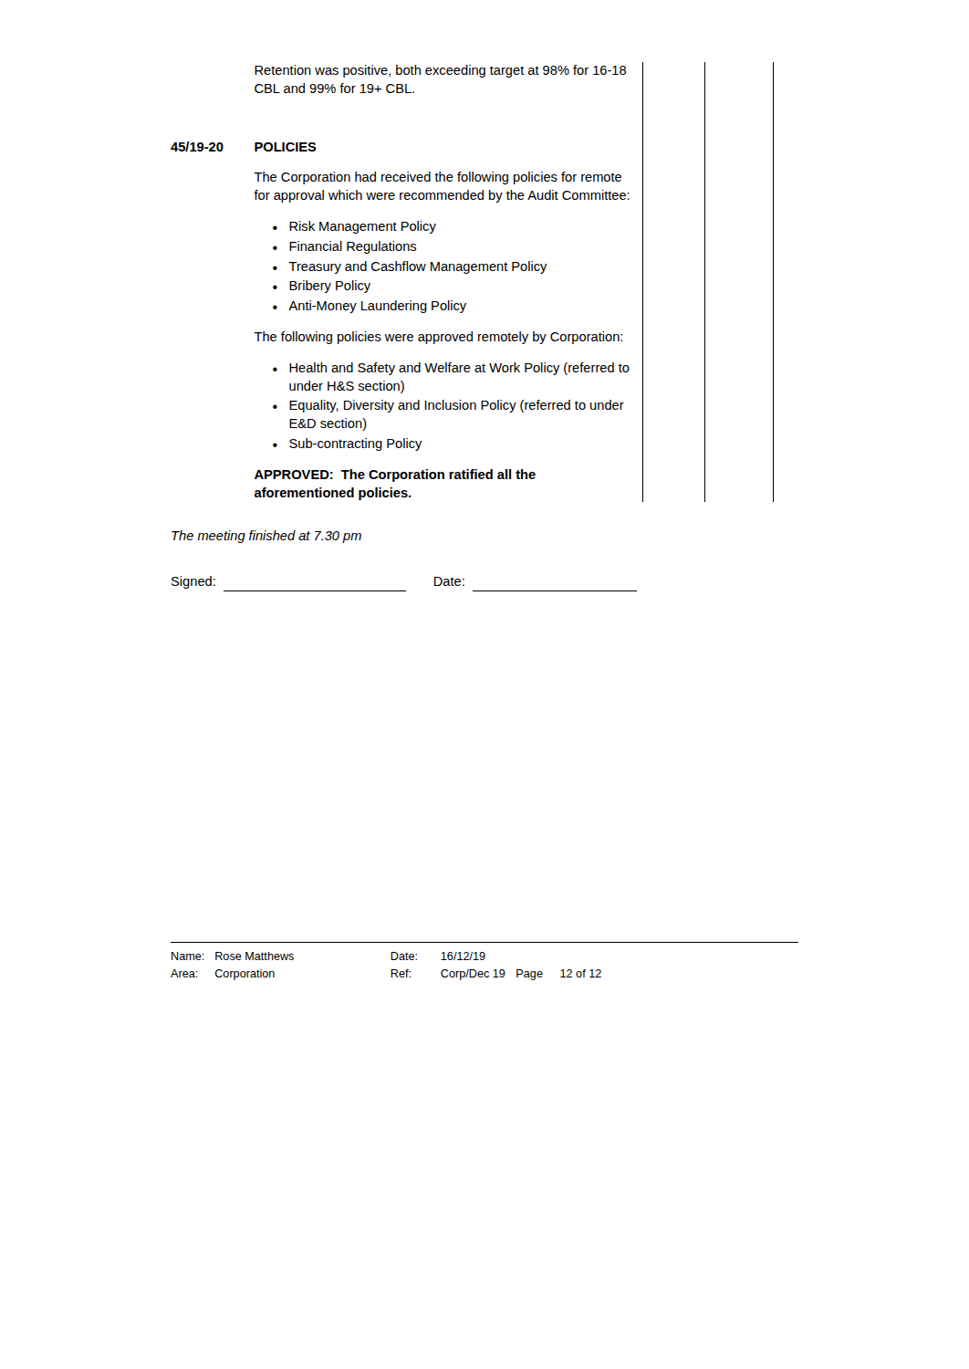| | Retention was positive, both exceeding target at 98% for 16-18 CBL and 99% for 19+ CBL. | | | |
| 45/19-20 | POLICIES | | | |
| | The Corporation had received the following policies for remote for approval which were recommended by the Audit Committee: Risk Management Policy Financial Regulations Treasury and Cashflow Management Policy Bribery Policy Anti-Money Laundering Policy The following policies were approved remotely by Corporation: Health and Safety and Welfare at Work Policy (referred to under H&S section) Equality, Diversity and Inclusion Policy (referred to under E&D section) Sub-contracting Policy APPROVED: The Corporation ratified all the aforementioned policies. | | | |
The meeting finished at 7.30 pm
Signed: Date:
| Name: | Rose Matthews | Date: | 16/12/19 | | | | |
| Area: | Corporation | Ref: | Corp/Dec 19 | Page | 12 of 12 | | |